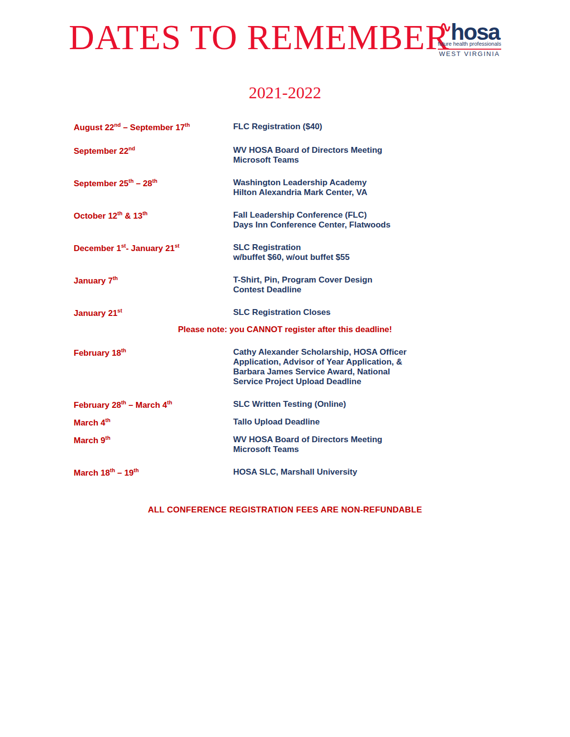Dates to Remember
∿hosa
future health professionals WEST VIRGINIA
2021-2022
| August 22 nd – September 17 th | FLC Registration ($40) |
| September 22 nd | WV HOSA Board of Directors Meeting Microsoft Teams |
| September 25 th – 28 th | Washington Leadership Academy Hilton Alexandria Mark Center, VA |
| October 12 th & 13 th | Fall Leadership Conference (FLC) Days Inn Conference Center, Flatwoods |
| December 1 st - January 21 st | SLC Registration w/buffet $60, w/out buffet $55 |
| January 7 th | T-Shirt, Pin, Program Cover Design Contest Deadline |
| January 21 st | SLC Registration Closes |
| Please note: you CANNOT register after this deadline! |
| February 18 th | Cathy Alexander Scholarship, HOSA Officer Application, Advisor of Year Application, & Barbara James Service Award, National Service Project Upload Deadline |
| February 28 th – March 4 th | SLC Written Testing (Online) |
| March 4 th | Tallo Upload Deadline |
| March 9 th | WV HOSA Board of Directors Meeting Microsoft Teams |
| March 18 th – 19 th | HOSA SLC, Marshall University |
ALL CONFERENCE REGISTRATION FEES ARE NON-REFUNDABLE